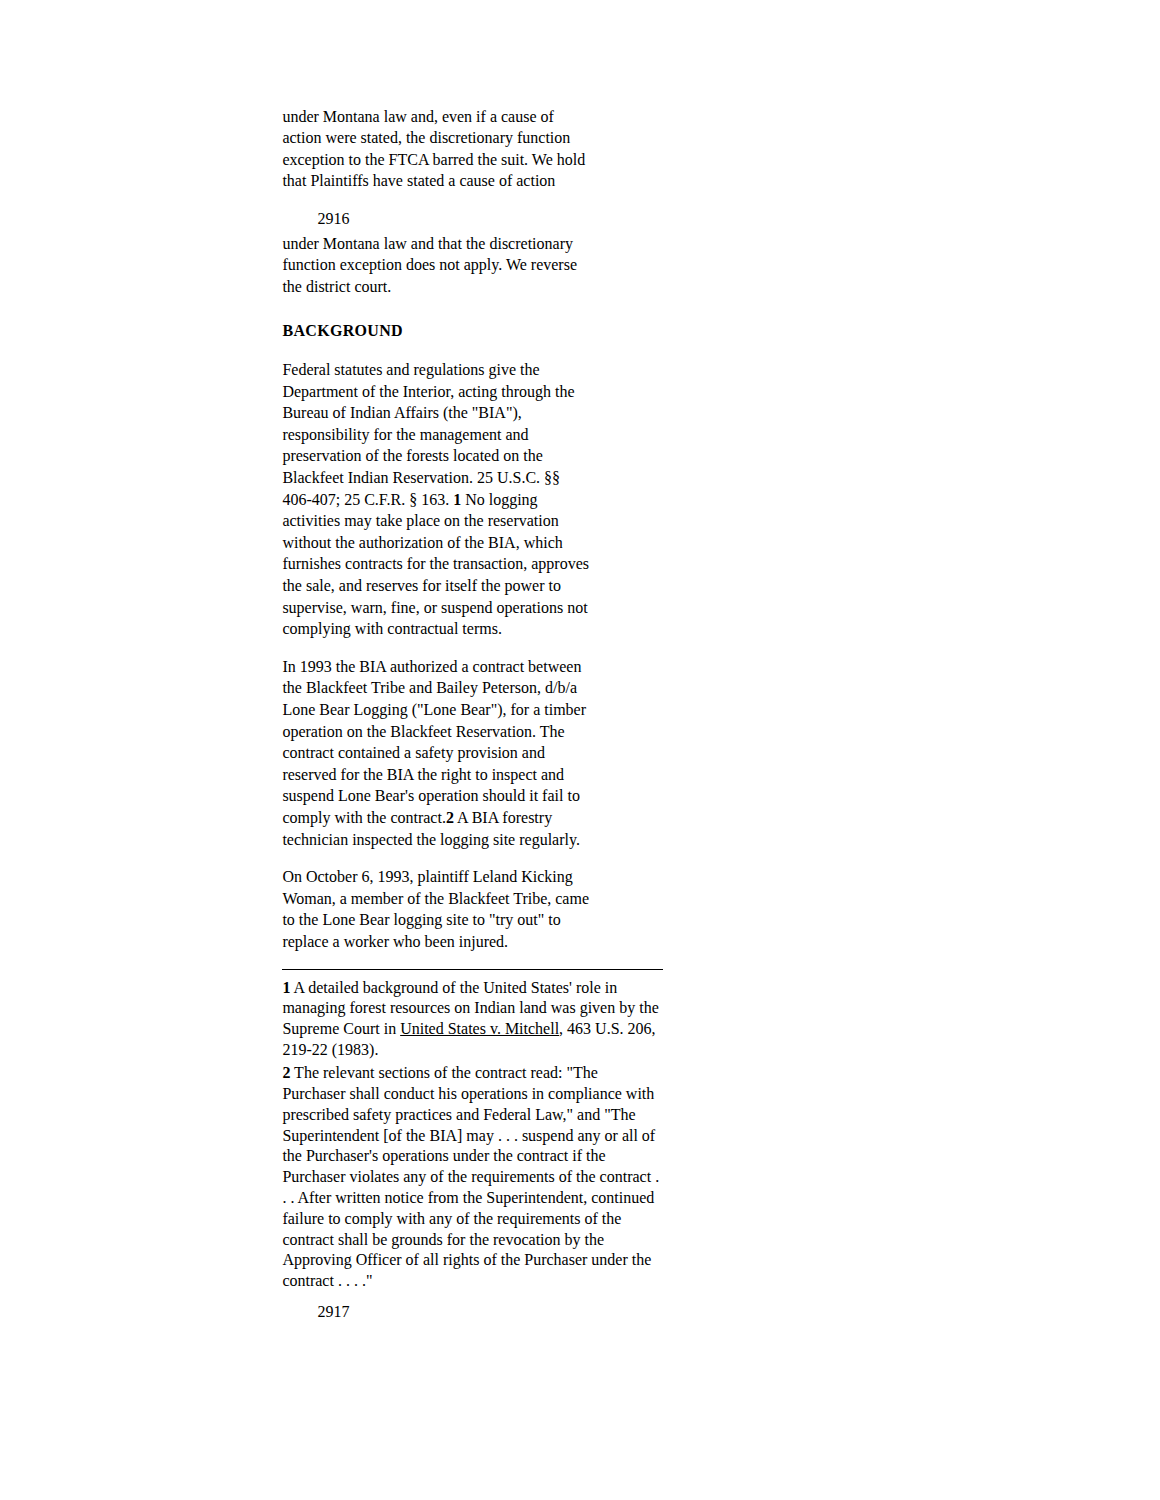under Montana law and, even if a cause of action were stated, the discretionary function exception to the FTCA barred the suit. We hold that Plaintiffs have stated a cause of action
2916
under Montana law and that the discretionary function exception does not apply. We reverse the district court.
BACKGROUND
Federal statutes and regulations give the Department of the Interior, acting through the Bureau of Indian Affairs (the "BIA"), responsibility for the management and preservation of the forests located on the Blackfeet Indian Reservation. 25 U.S.C. §§ 406-407; 25 C.F.R. § 163. 1 No logging activities may take place on the reservation without the authorization of the BIA, which furnishes contracts for the transaction, approves the sale, and reserves for itself the power to supervise, warn, fine, or suspend operations not complying with contractual terms.
In 1993 the BIA authorized a contract between the Blackfeet Tribe and Bailey Peterson, d/b/a Lone Bear Logging ("Lone Bear"), for a timber operation on the Blackfeet Reservation. The contract contained a safety provision and reserved for the BIA the right to inspect and suspend Lone Bear's operation should it fail to comply with the contract.2 A BIA forestry technician inspected the logging site regularly.
On October 6, 1993, plaintiff Leland Kicking Woman, a member of the Blackfeet Tribe, came to the Lone Bear logging site to "try out" to replace a worker who been injured.
1 A detailed background of the United States' role in managing forest resources on Indian land was given by the Supreme Court in United States v. Mitchell, 463 U.S. 206, 219-22 (1983).
2 The relevant sections of the contract read: "The Purchaser shall conduct his operations in compliance with prescribed safety practices and Federal Law," and "The Superintendent [of the BIA] may . . . suspend any or all of the Purchaser's operations under the contract if the Purchaser violates any of the requirements of the contract . . . After written notice from the Superintendent, continued failure to comply with any of the requirements of the contract shall be grounds for the revocation by the Approving Officer of all rights of the Purchaser under the contract . . . ."
2917